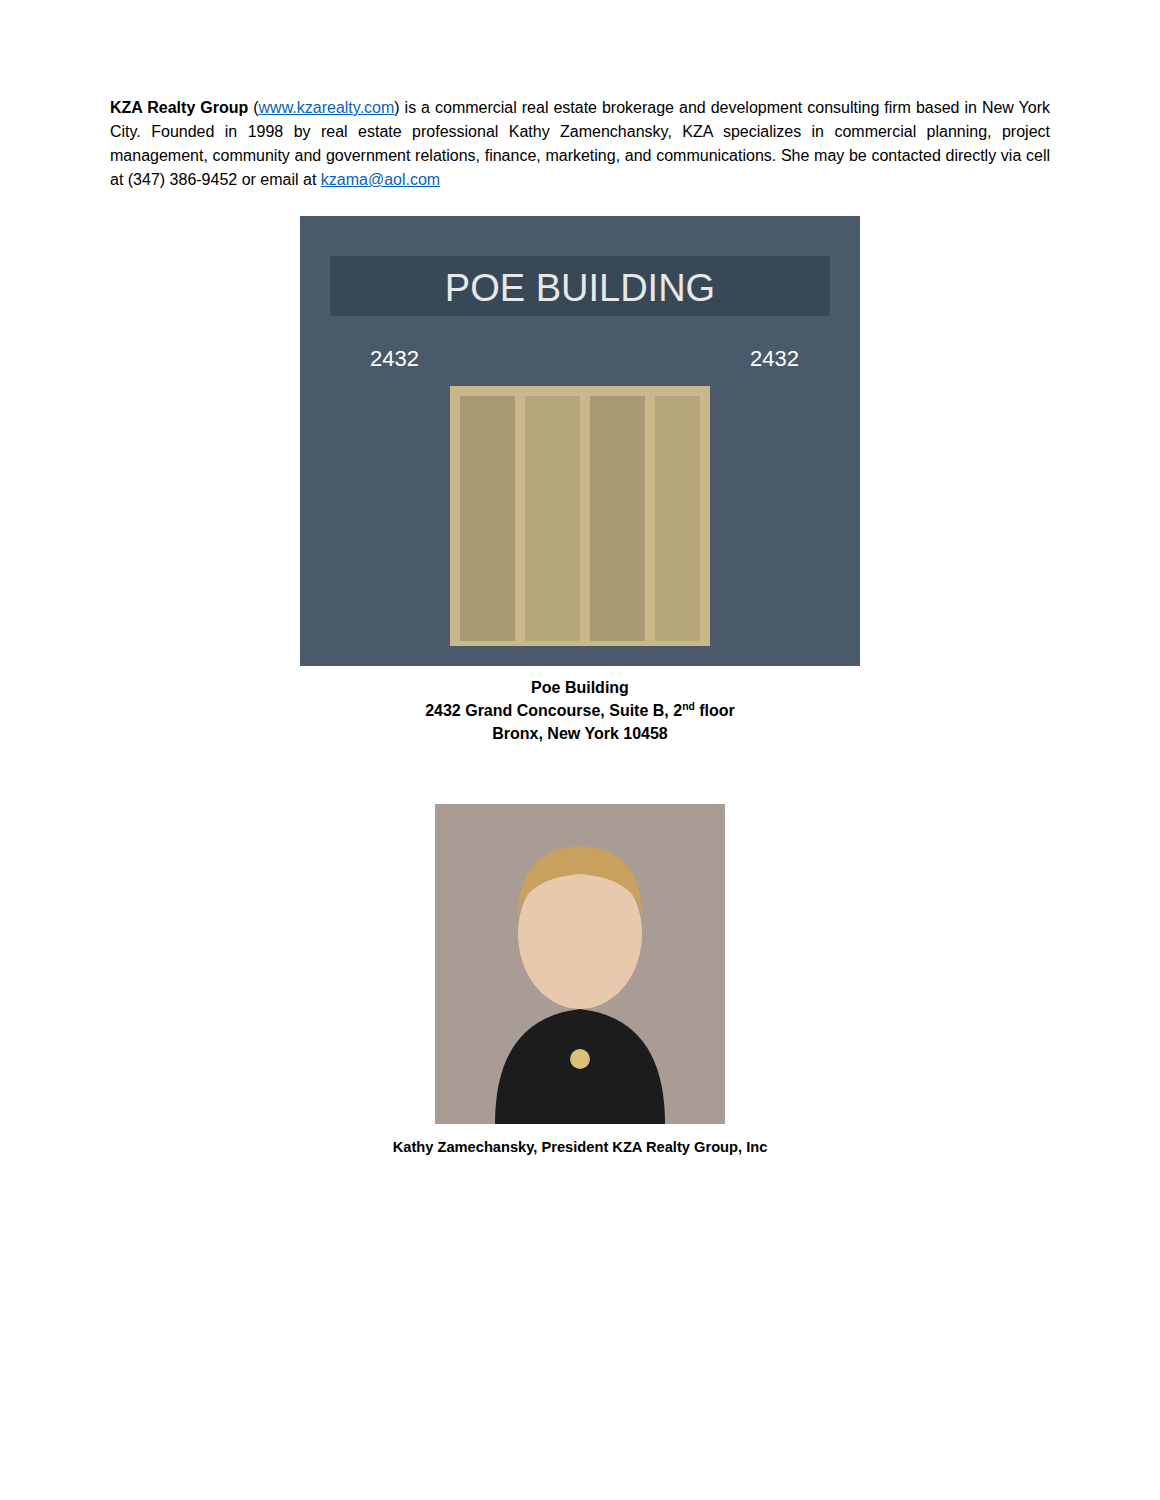KZA Realty Group (www.kzarealty.com) is a commercial real estate brokerage and development consulting firm based in New York City. Founded in 1998 by real estate professional Kathy Zamenchansky, KZA specializes in commercial planning, project management, community and government relations, finance, marketing, and communications. She may be contacted directly via cell at (347) 386-9452 or email at kzama@aol.com
Poe Building
2432 Grand Concourse, Suite B, 2nd floor
Bronx, New York 10458
Kathy Zamechansky, President KZA Realty Group, Inc